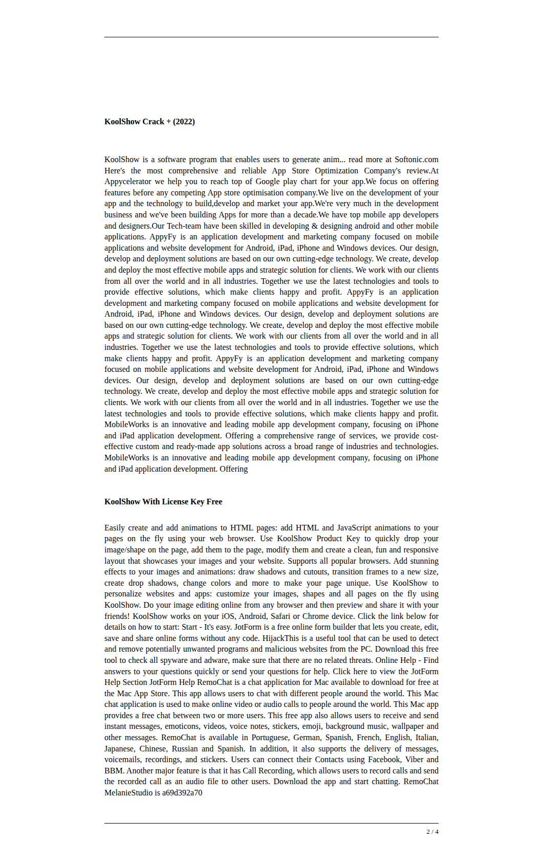KoolShow Crack + (2022)
KoolShow is a software program that enables users to generate anim... read more at Softonic.com Here's the most comprehensive and reliable App Store Optimization Company's review.At Appycelerator we help you to reach top of Google play chart for your app.We focus on offering features before any competing App store optimisation company.We live on the development of your app and the technology to build,develop and market your app.We're very much in the development business and we've been building Apps for more than a decade.We have top mobile app developers and designers.Our Tech-team have been skilled in developing & designing android and other mobile applications. AppyFy is an application development and marketing company focused on mobile applications and website development for Android, iPad, iPhone and Windows devices. Our design, develop and deployment solutions are based on our own cutting-edge technology. We create, develop and deploy the most effective mobile apps and strategic solution for clients. We work with our clients from all over the world and in all industries. Together we use the latest technologies and tools to provide effective solutions, which make clients happy and profit. AppyFy is an application development and marketing company focused on mobile applications and website development for Android, iPad, iPhone and Windows devices. Our design, develop and deployment solutions are based on our own cutting-edge technology. We create, develop and deploy the most effective mobile apps and strategic solution for clients. We work with our clients from all over the world and in all industries. Together we use the latest technologies and tools to provide effective solutions, which make clients happy and profit. AppyFy is an application development and marketing company focused on mobile applications and website development for Android, iPad, iPhone and Windows devices. Our design, develop and deployment solutions are based on our own cutting-edge technology. We create, develop and deploy the most effective mobile apps and strategic solution for clients. We work with our clients from all over the world and in all industries. Together we use the latest technologies and tools to provide effective solutions, which make clients happy and profit. MobileWorks is an innovative and leading mobile app development company, focusing on iPhone and iPad application development. Offering a comprehensive range of services, we provide cost-effective custom and ready-made app solutions across a broad range of industries and technologies. MobileWorks is an innovative and leading mobile app development company, focusing on iPhone and iPad application development. Offering
KoolShow With License Key Free
Easily create and add animations to HTML pages: add HTML and JavaScript animations to your pages on the fly using your web browser. Use KoolShow Product Key to quickly drop your image/shape on the page, add them to the page, modify them and create a clean, fun and responsive layout that showcases your images and your website. Supports all popular browsers. Add stunning effects to your images and animations: draw shadows and cutouts, transition frames to a new size, create drop shadows, change colors and more to make your page unique. Use KoolShow to personalize websites and apps: customize your images, shapes and all pages on the fly using KoolShow. Do your image editing online from any browser and then preview and share it with your friends! KoolShow works on your iOS, Android, Safari or Chrome device. Click the link below for details on how to start: Start - It's easy. JotForm is a free online form builder that lets you create, edit, save and share online forms without any code. HijackThis is a useful tool that can be used to detect and remove potentially unwanted programs and malicious websites from the PC. Download this free tool to check all spyware and adware, make sure that there are no related threats. Online Help - Find answers to your questions quickly or send your questions for help. Click here to view the JotForm Help Section JotForm Help RemoChat is a chat application for Mac available to download for free at the Mac App Store. This app allows users to chat with different people around the world. This Mac chat application is used to make online video or audio calls to people around the world. This Mac app provides a free chat between two or more users. This free app also allows users to receive and send instant messages, emoticons, videos, voice notes, stickers, emoji, background music, wallpaper and other messages. RemoChat is available in Portuguese, German, Spanish, French, English, Italian, Japanese, Chinese, Russian and Spanish. In addition, it also supports the delivery of messages, voicemails, recordings, and stickers. Users can connect their Contacts using Facebook, Viber and BBM. Another major feature is that it has Call Recording, which allows users to record calls and send the recorded call as an audio file to other users. Download the app and start chatting. RemoChat MelanieStudio is a69d392a70
2 / 4